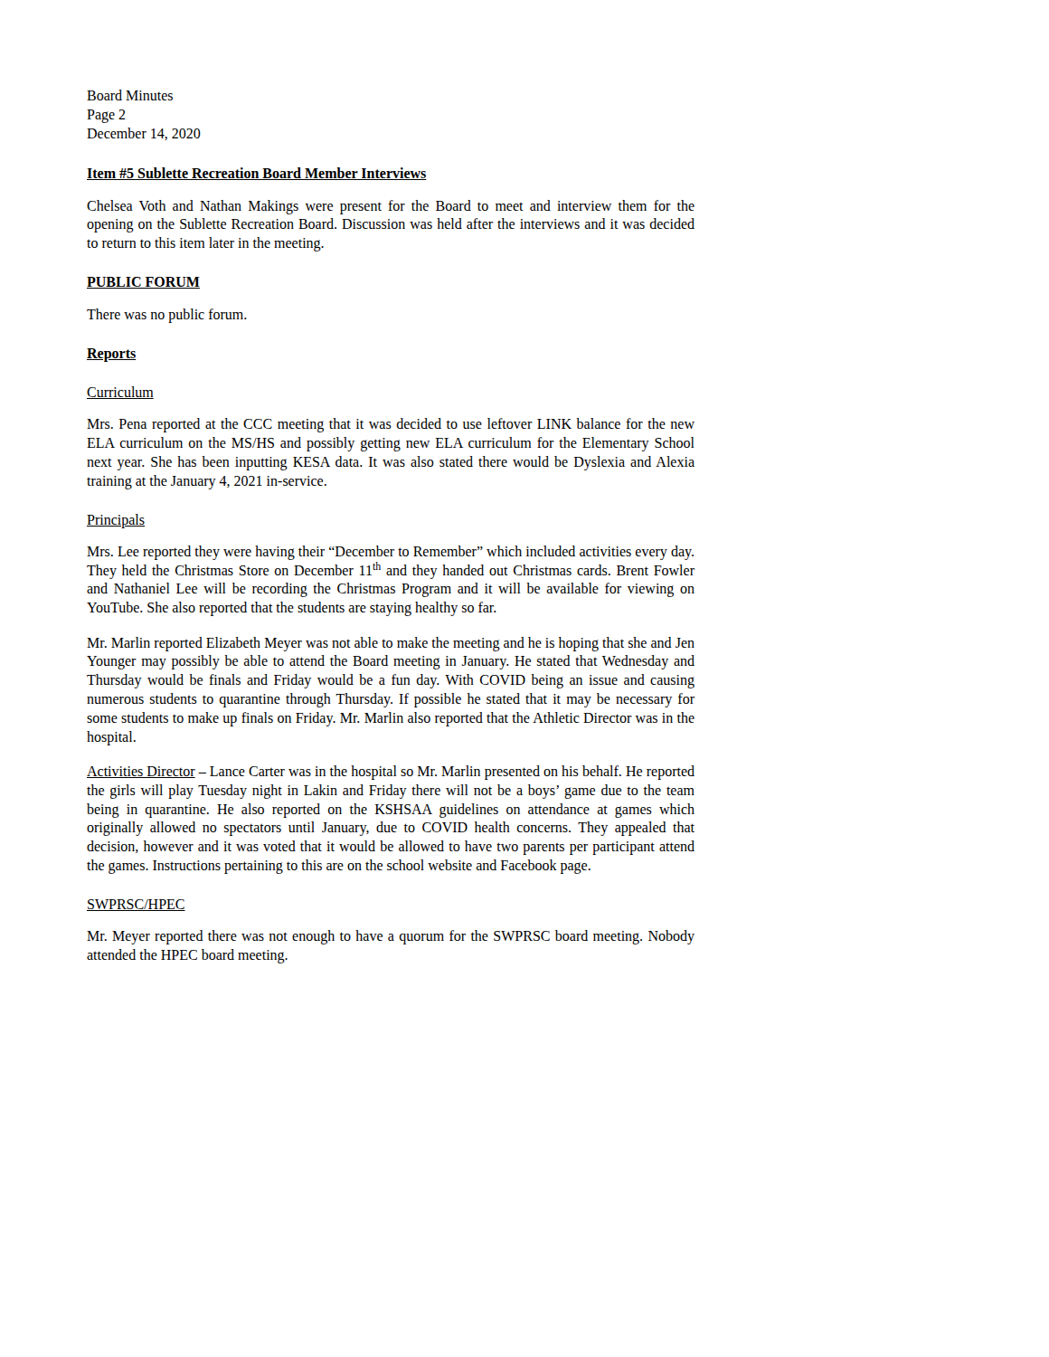Board Minutes
Page 2
December 14, 2020
Item #5 Sublette Recreation Board Member Interviews
Chelsea Voth and Nathan Makings were present for the Board to meet and interview them for the opening on the Sublette Recreation Board. Discussion was held after the interviews and it was decided to return to this item later in the meeting.
PUBLIC FORUM
There was no public forum.
Reports
Curriculum
Mrs. Pena reported at the CCC meeting that it was decided to use leftover LINK balance for the new ELA curriculum on the MS/HS and possibly getting new ELA curriculum for the Elementary School next year. She has been inputting KESA data. It was also stated there would be Dyslexia and Alexia training at the January 4, 2021 in-service.
Principals
Mrs. Lee reported they were having their “December to Remember” which included activities every day. They held the Christmas Store on December 11th and they handed out Christmas cards. Brent Fowler and Nathaniel Lee will be recording the Christmas Program and it will be available for viewing on YouTube. She also reported that the students are staying healthy so far.
Mr. Marlin reported Elizabeth Meyer was not able to make the meeting and he is hoping that she and Jen Younger may possibly be able to attend the Board meeting in January. He stated that Wednesday and Thursday would be finals and Friday would be a fun day. With COVID being an issue and causing numerous students to quarantine through Thursday. If possible he stated that it may be necessary for some students to make up finals on Friday. Mr. Marlin also reported that the Athletic Director was in the hospital.
Activities Director – Lance Carter was in the hospital so Mr. Marlin presented on his behalf. He reported the girls will play Tuesday night in Lakin and Friday there will not be a boys’ game due to the team being in quarantine. He also reported on the KSHSAA guidelines on attendance at games which originally allowed no spectators until January, due to COVID health concerns. They appealed that decision, however and it was voted that it would be allowed to have two parents per participant attend the games. Instructions pertaining to this are on the school website and Facebook page.
SWPRSC/HPEC
Mr. Meyer reported there was not enough to have a quorum for the SWPRSC board meeting. Nobody attended the HPEC board meeting.